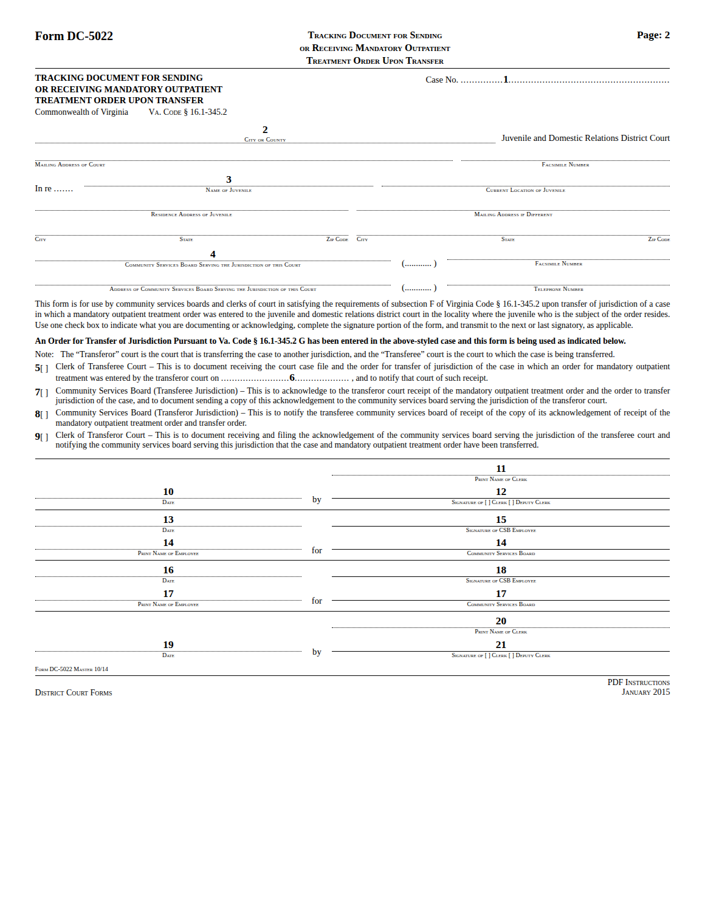Form DC-5022
Tracking Document for Sending
or Receiving Mandatory Outpatient
Treatment Order Upon Transfer
Page: 2
Tracking Document for Sending
or Receiving Mandatory Outpatient
Treatment Order Upon Transfer
Commonwealth of Virginia Va. Code § 16.1-345.2
Case No. ............... 1.........................................................
2 City or County
Juvenile and Domestic Relations District Court
Mailing Address of Court
Facsimile Number
In re .......
3
Name of Juvenile
Current Location of Juvenile
Residence Address of Juvenile
Mailing Address if Different
City State Zip Code
City State Zip Code
4
Community Services Board Serving the Jurisdiction of this Court
(............ )
Facsimile Number
Address of Community Services Board Serving the Jurisdiction of this Court
(............ )
Telephone Number
This form is for use by community services boards and clerks of court in satisfying the requirements of subsection F of Virginia Code § 16.1-345.2 upon transfer of jurisdiction of a case in which a mandatory outpatient treatment order was entered to the juvenile and domestic relations district court in the locality where the juvenile who is the subject of the order resides. Use one check box to indicate what you are documenting or acknowledging, complete the signature portion of the form, and transmit to the next or last signatory, as applicable.
An Order for Transfer of Jurisdiction Pursuant to Va. Code § 16.1-345.2 G has been entered in the above-styled case and this form is being used as indicated below.
Note:
The “Transferor” court is the court that is transferring the case to another jurisdiction, and the “Transferee” court is the court to which the case is being transferred.
5[ ]
Clerk of Transferee Court – This is to document receiving the court case file and the order for transfer of jurisdiction of the case in which an order for mandatory outpatient treatment was entered by the transferor court on ......................... 6.................... , and to notify that court of such receipt.
7[ ]
Community Services Board (Transferee Jurisdiction) – This is to acknowledge to the transferor court receipt of the mandatory outpatient treatment order and the order to transfer jurisdiction of the case, and to document sending a copy of this acknowledgement to the community services board serving the jurisdiction of the transferor court.
8[ ]
Community Services Board (Transferor Jurisdiction) – This is to notify the transferee community services board of receipt of the copy of its acknowledgement of receipt of the mandatory outpatient treatment order and transfer order.
9[ ]
Clerk of Transferor Court – This is to document receiving and filing the acknowledgement of the community services board serving the jurisdiction of the transferee court and notifying the community services board serving this jurisdiction that the case and mandatory outpatient treatment order have been transferred.
10
Date
by
11
Print Name of Clerk
12
Signature of [ ] Clerk [ ] Deputy Clerk
13
Date
14
Print Name of Employee
for
15
Signature of CSB Employee
14
Community Services Board
16
Date
17
Print Name of Employee
for
18
Signature of CSB Employee
17
Community Services Board
19
Date
by
20
Print Name of Clerk
21
Signature of [ ] Clerk [ ] Deputy Clerk
Form DC-5022 Master 10/14
District Court Forms
PDF Instructions
January 2015